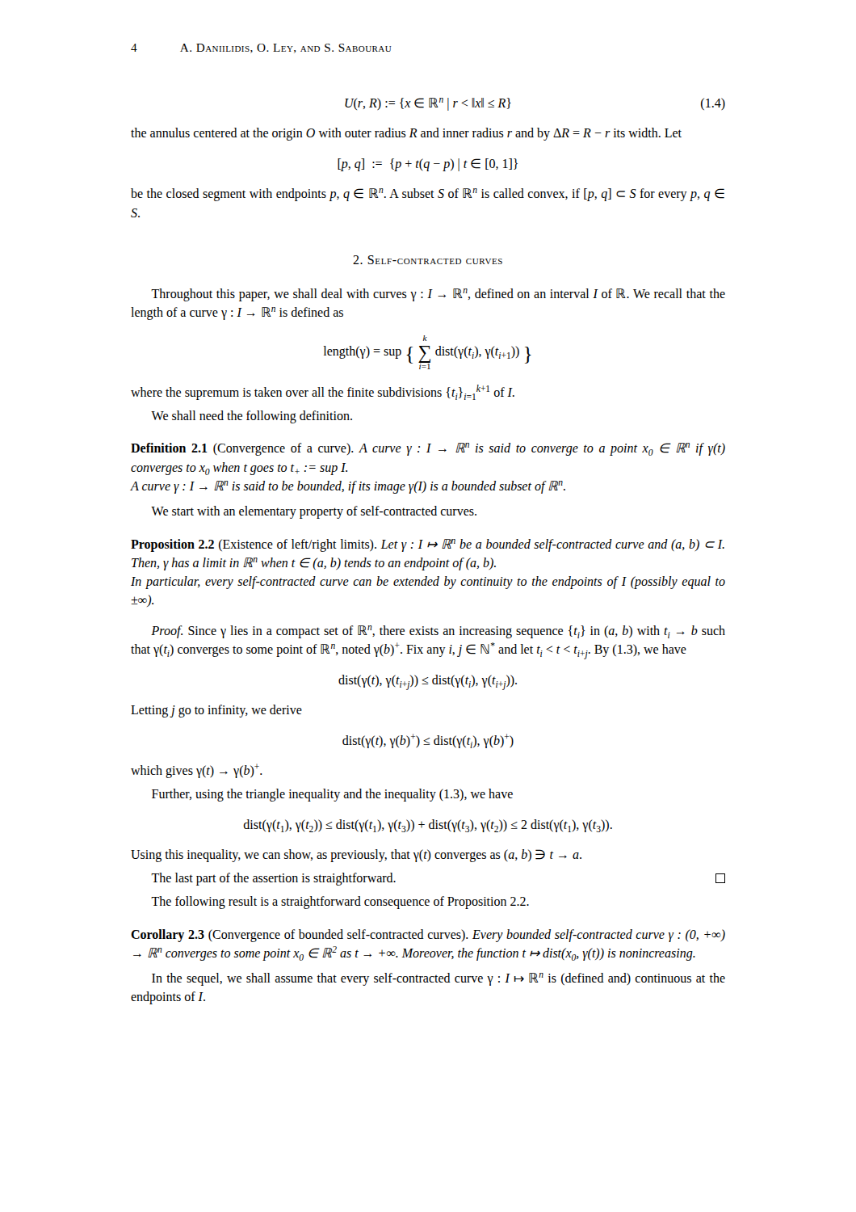4 A. Daniilidis, O. Ley, and S. Sabourau
U(r, R) := {x ∈ ℝn | r < ‖x‖ ≤ R} (1.4)
the annulus centered at the origin O with outer radius R and inner radius r and by ΔR = R − r its width. Let
[p, q] := {p + t(q − p) | t ∈ [0, 1]}
be the closed segment with endpoints p, q ∈ ℝn. A subset S of ℝn is called convex, if [p, q] ⊂ S for every p, q ∈ S.
2. Self-contracted curves
Throughout this paper, we shall deal with curves γ : I → ℝn, defined on an interval I of ℝ. We recall that the length of a curve γ : I → ℝn is defined as
length(γ) = sup { k ∑ i=1 dist(γ(ti), γ(ti+1)) }
where the supremum is taken over all the finite subdivisions {ti}i=1k+1 of I.
We shall need the following definition.
Definition 2.1 (Convergence of a curve). A curve γ : I → ℝn is said to converge to a point x0 ∈ ℝn if γ(t) converges to x0 when t goes to t+ := sup I.
A curve γ : I → ℝn is said to be bounded, if its image γ(I) is a bounded subset of ℝn.
We start with an elementary property of self-contracted curves.
Proposition 2.2 (Existence of left/right limits). Let γ : I ↦ ℝn be a bounded self-contracted curve and (a, b) ⊂ I. Then, γ has a limit in ℝn when t ∈ (a, b) tends to an endpoint of (a, b).
In particular, every self-contracted curve can be extended by continuity to the endpoints of I (possibly equal to ±∞).
Proof. Since γ lies in a compact set of ℝn, there exists an increasing sequence {ti} in (a, b) with ti → b such that γ(ti) converges to some point of ℝn, noted γ(b)+. Fix any i, j ∈ ℕ* and let ti < t < ti+j. By (1.3), we have
dist(γ(t), γ(ti+j)) ≤ dist(γ(ti), γ(ti+j)).
Letting j go to infinity, we derive
dist(γ(t), γ(b)+) ≤ dist(γ(ti), γ(b)+)
which gives γ(t) → γ(b)+.
Further, using the triangle inequality and the inequality (1.3), we have
dist(γ(t1), γ(t2)) ≤ dist(γ(t1), γ(t3)) + dist(γ(t3), γ(t2)) ≤ 2 dist(γ(t1), γ(t3)).
Using this inequality, we can show, as previously, that γ(t) converges as (a, b) ∋ t → a.
The last part of the assertion is straightforward.
The following result is a straightforward consequence of Proposition 2.2.
Corollary 2.3 (Convergence of bounded self-contracted curves). Every bounded self-contracted curve γ : (0, +∞) → ℝn converges to some point x0 ∈ ℝ2 as t → +∞. Moreover, the function t ↦ dist(x0, γ(t)) is nonincreasing.
In the sequel, we shall assume that every self-contracted curve γ : I ↦ ℝn is (defined and) continuous at the endpoints of I.